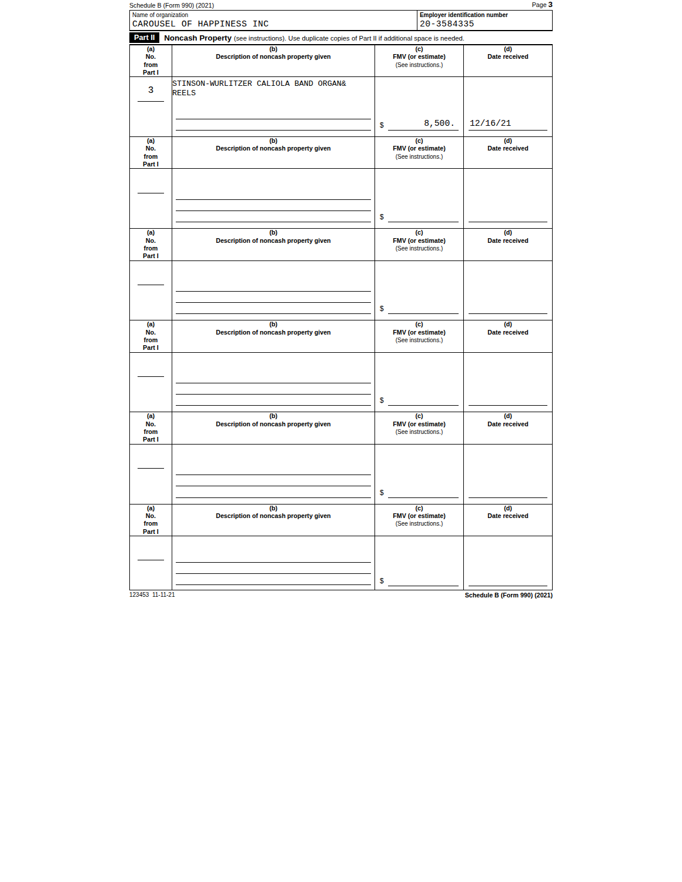Schedule B (Form 990) (2021)
Page 3
| Name of organization | Employer identification number |
| CAROUSEL OF HAPPINESS INC | 20-3584335 |
Part II
Noncash Property (see instructions). Use duplicate copies of Part II if additional space is needed.
| (a) No. from Part I | (b) Description of noncash property given | (c) FMV (or estimate) (See instructions.) | (d) Date received |
| 3 | STINSON-WURLITZER CALIOLA BAND ORGAN& REELS | $ 8,500. | 12/16/21 |
| (a) No. from Part I | (b) Description of noncash property given | (c) FMV (or estimate) (See instructions.) | (d) Date received |
| | | $ | |
| (a) No. from Part I | (b) Description of noncash property given | (c) FMV (or estimate) (See instructions.) | (d) Date received |
| | | $ | |
| (a) No. from Part I | (b) Description of noncash property given | (c) FMV (or estimate) (See instructions.) | (d) Date received |
| | | $ | |
| (a) No. from Part I | (b) Description of noncash property given | (c) FMV (or estimate) (See instructions.) | (d) Date received |
| | | $ | |
| (a) No. from Part I | (b) Description of noncash property given | (c) FMV (or estimate) (See instructions.) | (d) Date received |
| | | $ | |
123453 11-11-21
Schedule B (Form 990) (2021)